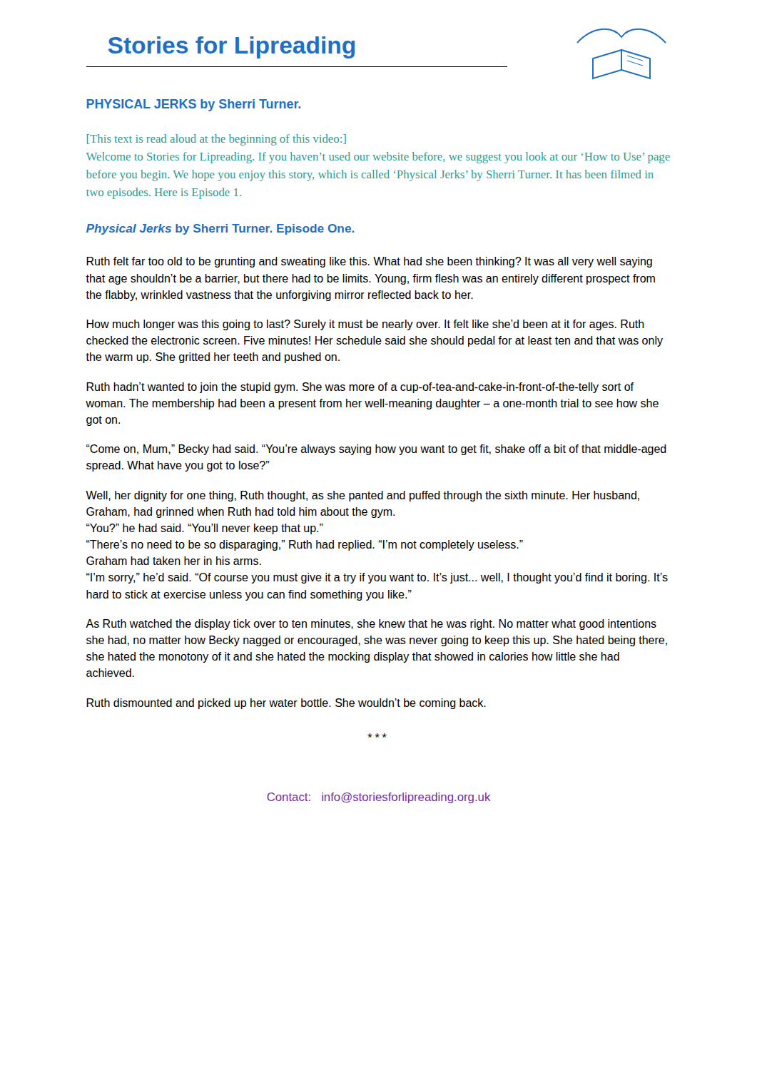Stories for Lipreading
PHYSICAL JERKS by Sherri Turner.
[This text is read aloud at the beginning of this video:]
Welcome to Stories for Lipreading. If you haven’t used our website before, we suggest you look at our ‘How to Use’ page before you begin. We hope you enjoy this story, which is called ‘Physical Jerks’ by Sherri Turner. It has been filmed in two episodes. Here is Episode 1.
Physical Jerks by Sherri Turner. Episode One.
Ruth felt far too old to be grunting and sweating like this. What had she been thinking? It was all very well saying that age shouldn’t be a barrier, but there had to be limits. Young, firm flesh was an entirely different prospect from the flabby, wrinkled vastness that the unforgiving mirror reflected back to her.
How much longer was this going to last? Surely it must be nearly over. It felt like she’d been at it for ages. Ruth checked the electronic screen. Five minutes! Her schedule said she should pedal for at least ten and that was only the warm up. She gritted her teeth and pushed on.
Ruth hadn’t wanted to join the stupid gym. She was more of a cup-of-tea-and-cake-in-front-of-the-telly sort of woman. The membership had been a present from her well-meaning daughter – a one-month trial to see how she got on.
“Come on, Mum,” Becky had said. “You’re always saying how you want to get fit, shake off a bit of that middle-aged spread. What have you got to lose?”
Well, her dignity for one thing, Ruth thought, as she panted and puffed through the sixth minute. Her husband, Graham, had grinned when Ruth had told him about the gym. “You?” he had said. “You’ll never keep that up.” “There’s no need to be so disparaging,” Ruth had replied. “I’m not completely useless.” Graham had taken her in his arms. “I’m sorry,” he’d said. “Of course you must give it a try if you want to. It’s just... well, I thought you’d find it boring. It’s hard to stick at exercise unless you can find something you like.”
As Ruth watched the display tick over to ten minutes, she knew that he was right. No matter what good intentions she had, no matter how Becky nagged or encouraged, she was never going to keep this up. She hated being there, she hated the monotony of it and she hated the mocking display that showed in calories how little she had achieved.
Ruth dismounted and picked up her water bottle. She wouldn’t be coming back.
***
Contact: info@storiesforlipreading.org.uk